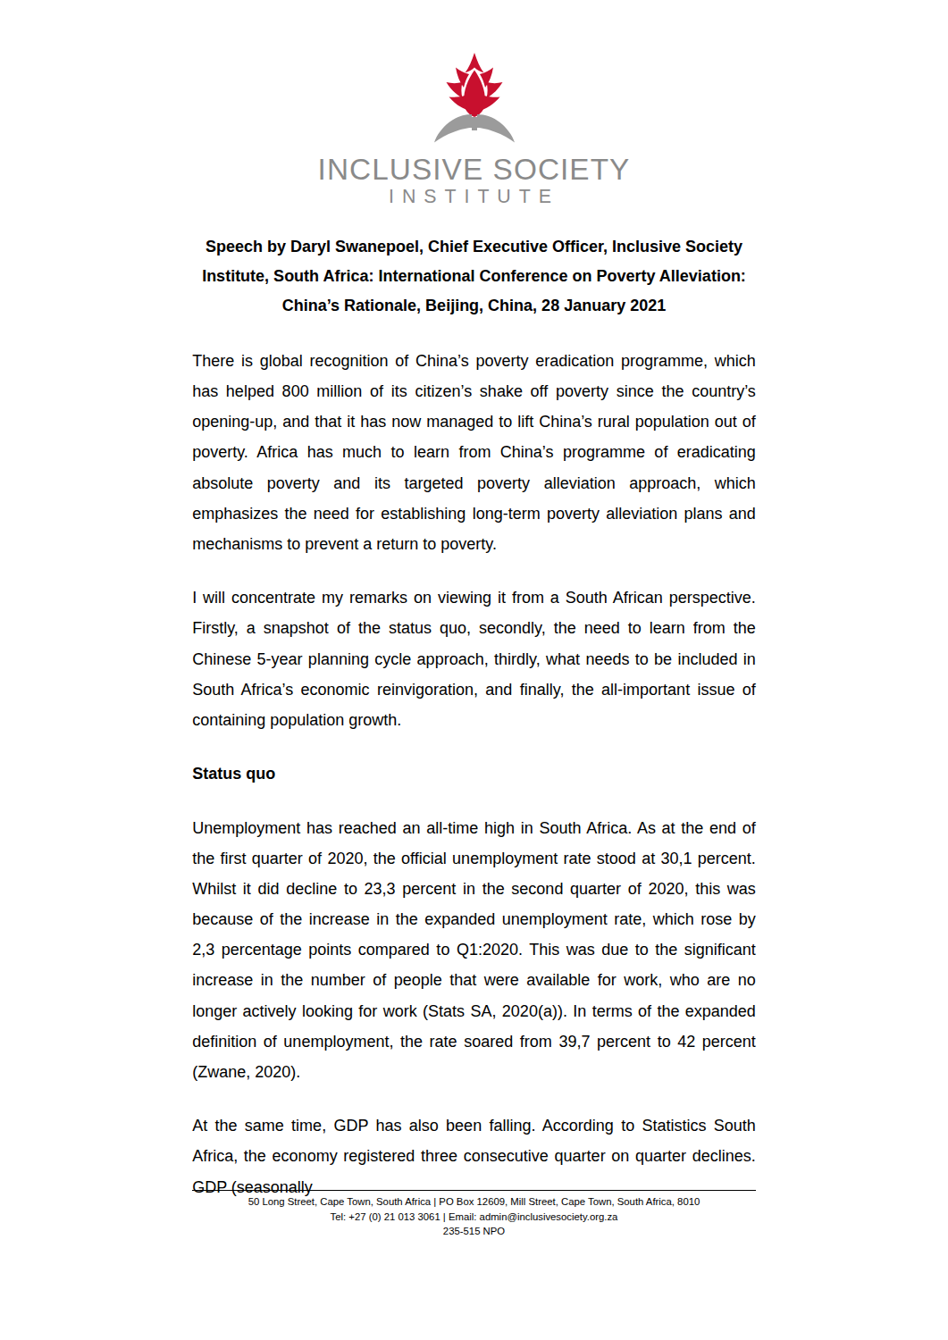INCLUSIVE SOCIETY INSTITUTE
Speech by Daryl Swanepoel, Chief Executive Officer, Inclusive Society Institute, South Africa: International Conference on Poverty Alleviation: China’s Rationale, Beijing, China, 28 January 2021
There is global recognition of China’s poverty eradication programme, which has helped 800 million of its citizen’s shake off poverty since the country’s opening-up, and that it has now managed to lift China’s rural population out of poverty. Africa has much to learn from China’s programme of eradicating absolute poverty and its targeted poverty alleviation approach, which emphasizes the need for establishing long-term poverty alleviation plans and mechanisms to prevent a return to poverty.
I will concentrate my remarks on viewing it from a South African perspective. Firstly, a snapshot of the status quo, secondly, the need to learn from the Chinese 5-year planning cycle approach, thirdly, what needs to be included in South Africa’s economic reinvigoration, and finally, the all-important issue of containing population growth.
Status quo
Unemployment has reached an all-time high in South Africa. As at the end of the first quarter of 2020, the official unemployment rate stood at 30,1 percent. Whilst it did decline to 23,3 percent in the second quarter of 2020, this was because of the increase in the expanded unemployment rate, which rose by 2,3 percentage points compared to Q1:2020. This was due to the significant increase in the number of people that were available for work, who are no longer actively looking for work (Stats SA, 2020(a)). In terms of the expanded definition of unemployment, the rate soared from 39,7 percent to 42 percent (Zwane, 2020).
At the same time, GDP has also been falling. According to Statistics South Africa, the economy registered three consecutive quarter on quarter declines. GDP (seasonally
50 Long Street, Cape Town, South Africa | PO Box 12609, Mill Street, Cape Town, South Africa, 8010
Tel: +27 (0) 21 013 3061 | Email: admin@inclusivesociety.org.za
235-515 NPO